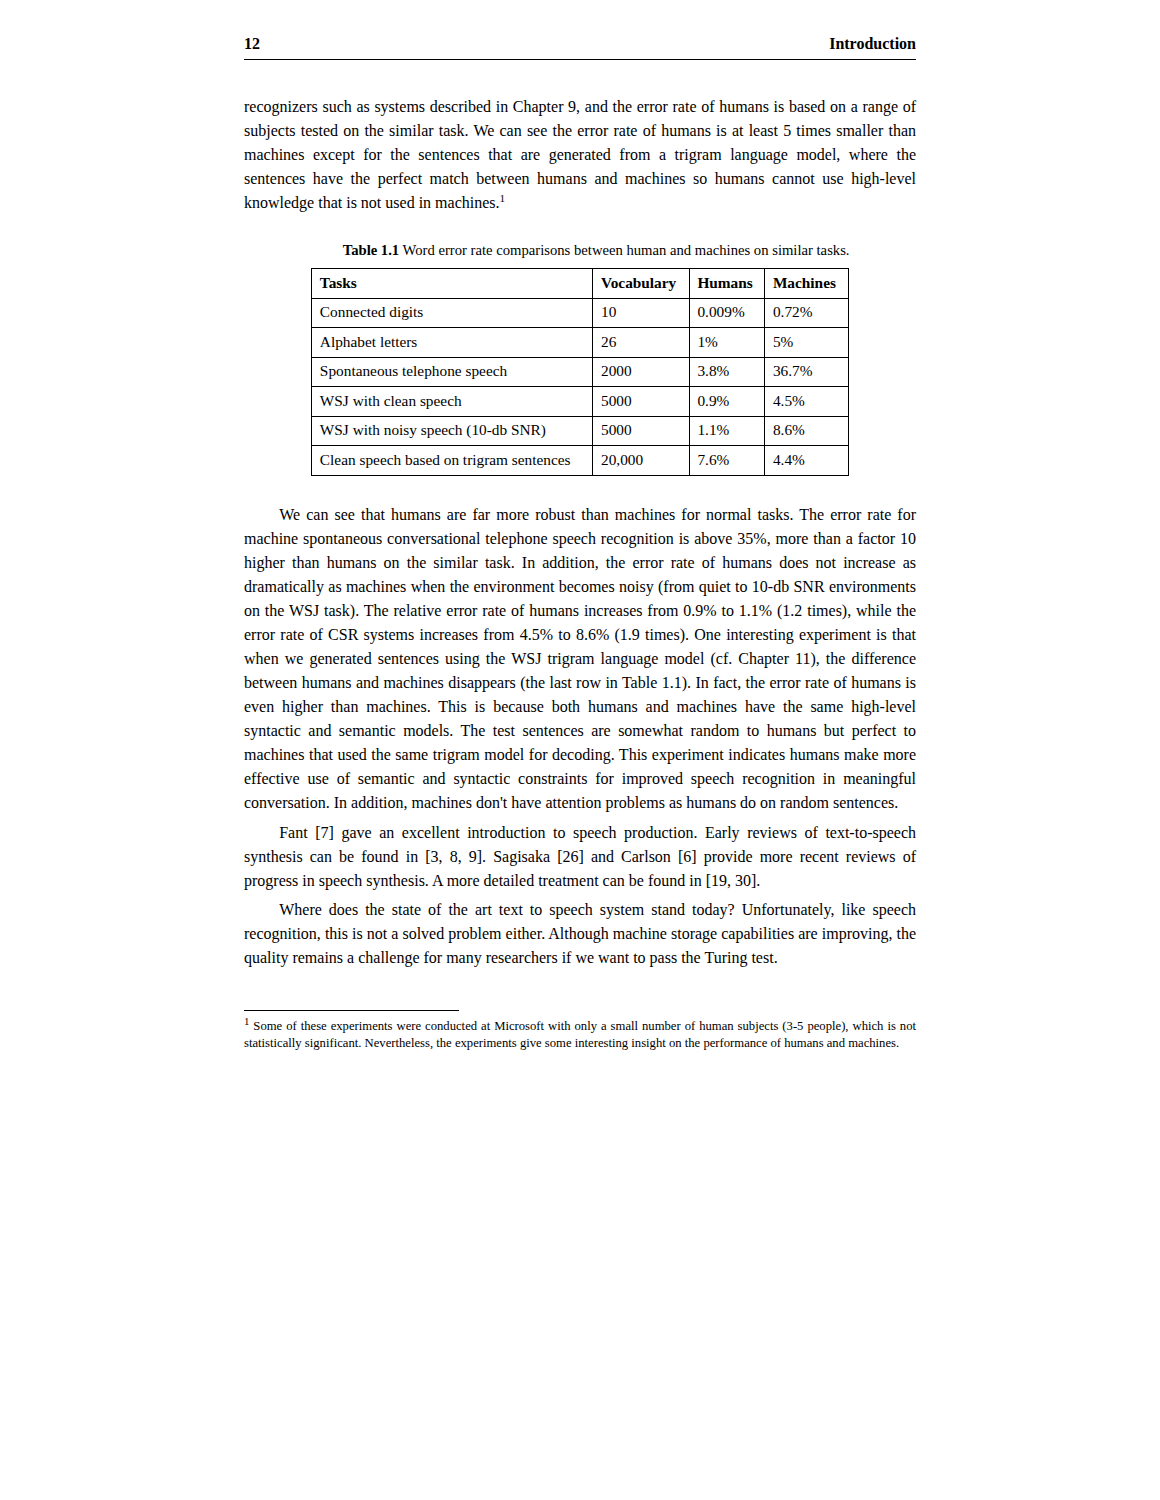12 Introduction
recognizers such as systems described in Chapter 9, and the error rate of humans is based on a range of subjects tested on the similar task. We can see the error rate of humans is at least 5 times smaller than machines except for the sentences that are generated from a trigram language model, where the sentences have the perfect match between humans and machines so humans cannot use high-level knowledge that is not used in machines.1
Table 1.1 Word error rate comparisons between human and machines on similar tasks.
| Tasks | Vocabulary | Humans | Machines |
| --- | --- | --- | --- |
| Connected digits | 10 | 0.009% | 0.72% |
| Alphabet letters | 26 | 1% | 5% |
| Spontaneous telephone speech | 2000 | 3.8% | 36.7% |
| WSJ with clean speech | 5000 | 0.9% | 4.5% |
| WSJ with noisy speech (10-db SNR) | 5000 | 1.1% | 8.6% |
| Clean speech based on trigram sentences | 20,000 | 7.6% | 4.4% |
We can see that humans are far more robust than machines for normal tasks. The error rate for machine spontaneous conversational telephone speech recognition is above 35%, more than a factor 10 higher than humans on the similar task. In addition, the error rate of humans does not increase as dramatically as machines when the environment becomes noisy (from quiet to 10-db SNR environments on the WSJ task). The relative error rate of humans increases from 0.9% to 1.1% (1.2 times), while the error rate of CSR systems increases from 4.5% to 8.6% (1.9 times). One interesting experiment is that when we generated sentences using the WSJ trigram language model (cf. Chapter 11), the difference between humans and machines disappears (the last row in Table 1.1). In fact, the error rate of humans is even higher than machines. This is because both humans and machines have the same high-level syntactic and semantic models. The test sentences are somewhat random to humans but perfect to machines that used the same trigram model for decoding. This experiment indicates humans make more effective use of semantic and syntactic constraints for improved speech recognition in meaningful conversation. In addition, machines don't have attention problems as humans do on random sentences.
Fant [7] gave an excellent introduction to speech production. Early reviews of text-to-speech synthesis can be found in [3, 8, 9]. Sagisaka [26] and Carlson [6] provide more recent reviews of progress in speech synthesis. A more detailed treatment can be found in [19, 30].
Where does the state of the art text to speech system stand today? Unfortunately, like speech recognition, this is not a solved problem either. Although machine storage capabilities are improving, the quality remains a challenge for many researchers if we want to pass the Turing test.
1 Some of these experiments were conducted at Microsoft with only a small number of human subjects (3-5 people), which is not statistically significant. Nevertheless, the experiments give some interesting insight on the performance of humans and machines.